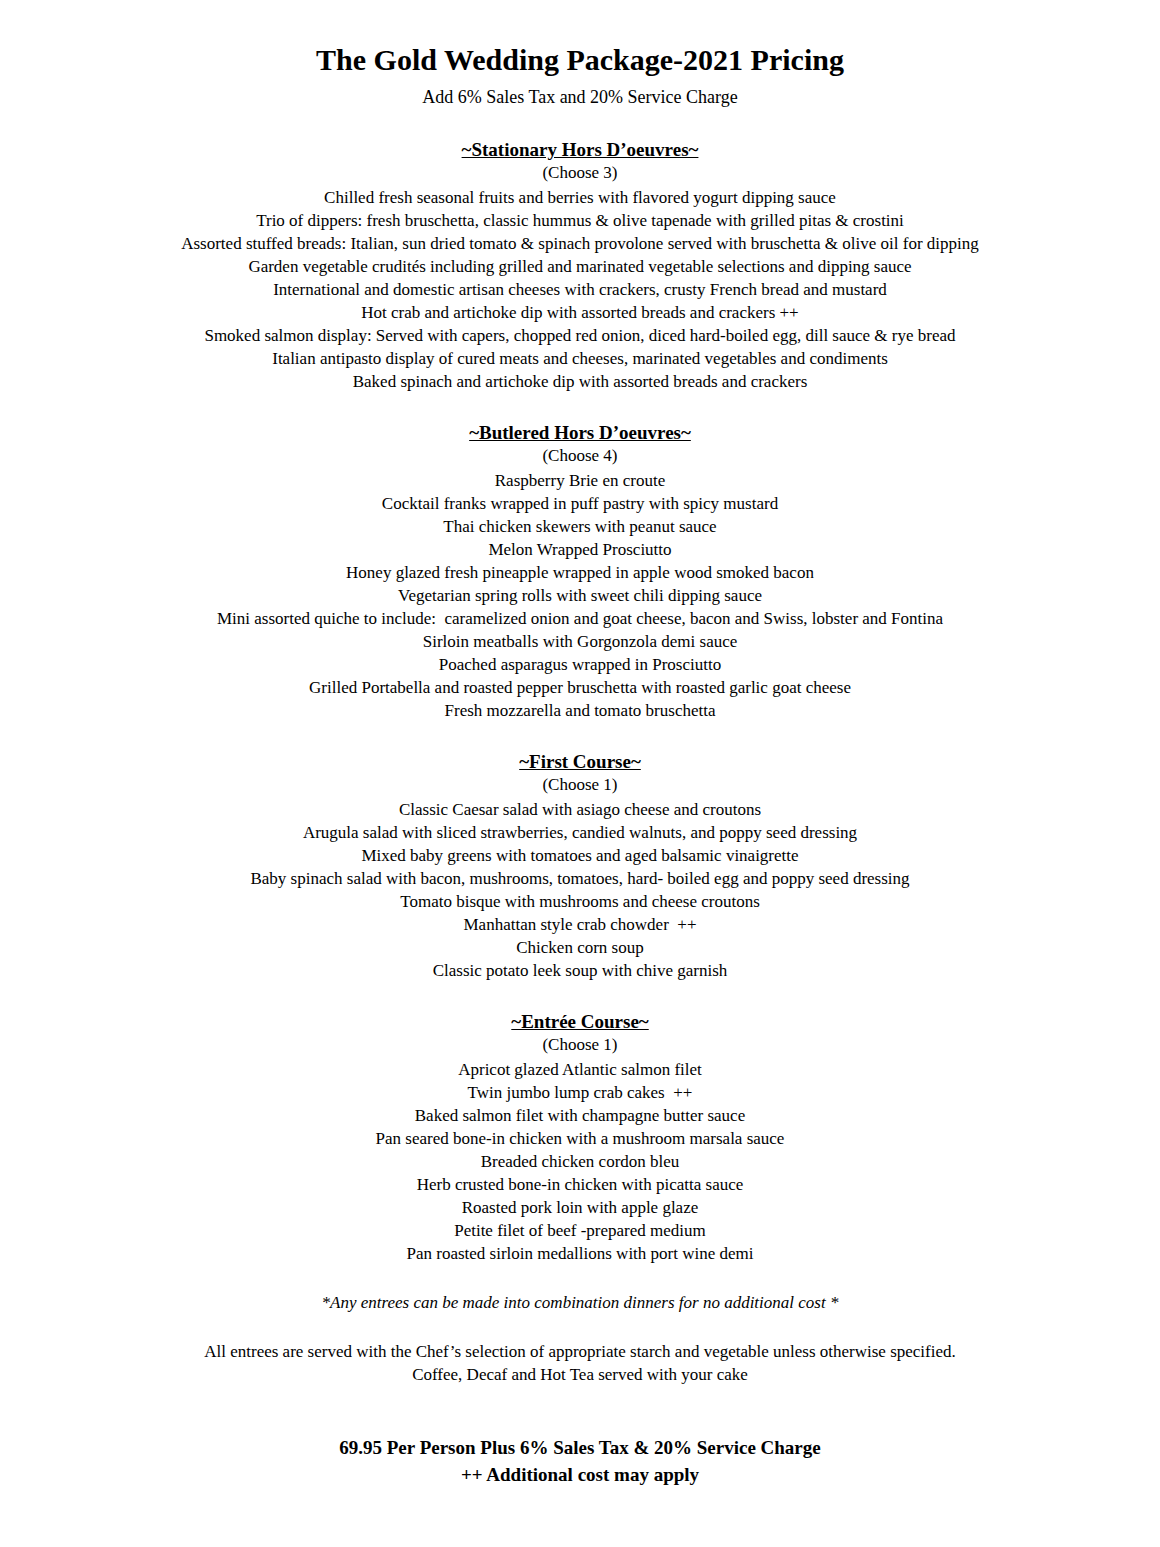The Gold Wedding Package-2021 Pricing
Add 6% Sales Tax and 20% Service Charge
~Stationary Hors D’oeuvres~
(Choose 3)
Chilled fresh seasonal fruits and berries with flavored yogurt dipping sauce
Trio of dippers: fresh bruschetta, classic hummus & olive tapenade with grilled pitas & crostini
Assorted stuffed breads: Italian, sun dried tomato & spinach provolone served with bruschetta & olive oil for dipping
Garden vegetable crudités including grilled and marinated vegetable selections and dipping sauce
International and domestic artisan cheeses with crackers, crusty French bread and mustard
Hot crab and artichoke dip with assorted breads and crackers ++
Smoked salmon display: Served with capers, chopped red onion, diced hard-boiled egg, dill sauce & rye bread
Italian antipasto display of cured meats and cheeses, marinated vegetables and condiments
Baked spinach and artichoke dip with assorted breads and crackers
~Butlered Hors D’oeuvres~
(Choose 4)
Raspberry Brie en croute
Cocktail franks wrapped in puff pastry with spicy mustard
Thai chicken skewers with peanut sauce
Melon Wrapped Prosciutto
Honey glazed fresh pineapple wrapped in apple wood smoked bacon
Vegetarian spring rolls with sweet chili dipping sauce
Mini assorted quiche to include: caramelized onion and goat cheese, bacon and Swiss, lobster and Fontina
Sirloin meatballs with Gorgonzola demi sauce
Poached asparagus wrapped in Prosciutto
Grilled Portabella and roasted pepper bruschetta with roasted garlic goat cheese
Fresh mozzarella and tomato bruschetta
~First Course~
(Choose 1)
Classic Caesar salad with asiago cheese and croutons
Arugula salad with sliced strawberries, candied walnuts, and poppy seed dressing
Mixed baby greens with tomatoes and aged balsamic vinaigrette
Baby spinach salad with bacon, mushrooms, tomatoes, hard- boiled egg and poppy seed dressing
Tomato bisque with mushrooms and cheese croutons
Manhattan style crab chowder ++
Chicken corn soup
Classic potato leek soup with chive garnish
~Entrée Course~
(Choose 1)
Apricot glazed Atlantic salmon filet
Twin jumbo lump crab cakes ++
Baked salmon filet with champagne butter sauce
Pan seared bone-in chicken with a mushroom marsala sauce
Breaded chicken cordon bleu
Herb crusted bone-in chicken with picatta sauce
Roasted pork loin with apple glaze
Petite filet of beef -prepared medium
Pan roasted sirloin medallions with port wine demi
*Any entrees can be made into combination dinners for no additional cost *
All entrees are served with the Chef’s selection of appropriate starch and vegetable unless otherwise specified.
Coffee, Decaf and Hot Tea served with your cake
69.95 Per Person Plus 6% Sales Tax & 20% Service Charge ++ Additional cost may apply